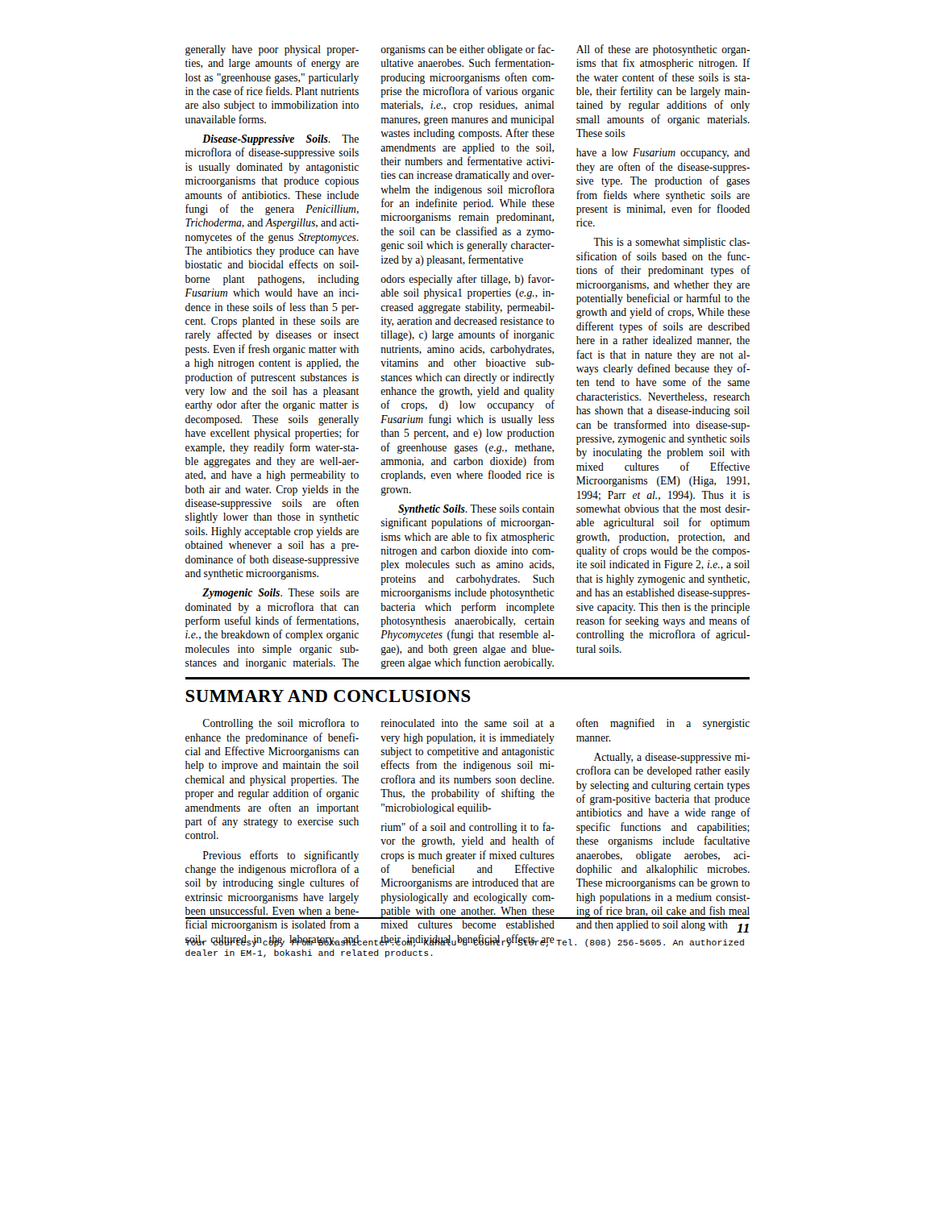generally have poor physical properties, and large amounts of energy are lost as "greenhouse gases," particularly in the case of rice fields. Plant nutrients are also subject to immobilization into unavailable forms.
Disease-Suppressive Soils. The microflora of disease-suppressive soils is usually dominated by antagonistic microorganisms that produce copious amounts of antibiotics. These include fungi of the genera Penicillium, Trichoderma, and Aspergillus, and actinomycetes of the genus Streptomyces. The antibiotics they produce can have biostatic and biocidal effects on soil-borne plant pathogens, including Fusarium which would have an incidence in these soils of less than 5 percent. Crops planted in these soils are rarely affected by diseases or insect pests. Even if fresh organic matter with a high nitrogen content is applied, the production of putrescent substances is very low and the soil has a pleasant earthy odor after the organic matter is decomposed. These soils generally have excellent physical properties; for example, they readily form water-stable aggregates and they are well-aerated, and have a high permeability to both air and water. Crop yields in the disease-suppressive soils are often slightly lower than those in synthetic soils. Highly acceptable crop yields are obtained whenever a soil has a predominance of both disease-suppressive and synthetic microorganisms.
Zymogenic Soils. These soils are dominated by a microflora that can perform useful kinds of fermentations, i.e., the breakdown of complex organic molecules into simple organic substances and inorganic materials. The organisms can be either obligate or facultative anaerobes. Such fermentation-producing microorganisms often comprise the microflora of various organic materials, i.e., crop residues, animal manures, green manures and municipal wastes including composts. After these amendments are applied to the soil, their numbers and fermentative activities can increase dramatically and overwhelm the indigenous soil microflora for an indefinite period. While these microorganisms remain predominant, the soil can be classified as a zymogenic soil which is generally characterized by a) pleasant, fermentative
odors especially after tillage, b) favorable soil physica1 properties (e.g., increased aggregate stability, permeability, aeration and decreased resistance to tillage), c) large amounts of inorganic nutrients, amino acids, carbohydrates, vitamins and other bioactive substances which can directly or indirectly enhance the growth, yield and quality of crops, d) low occupancy of Fusarium fungi which is usually less than 5 percent, and e) low production of greenhouse gases (e.g., methane, ammonia, and carbon dioxide) from croplands, even where flooded rice is grown.
Synthetic Soils. These soils contain significant populations of microorganisms which are able to fix atmospheric nitrogen and carbon dioxide into complex molecules such as amino acids, proteins and carbohydrates. Such microorganisms include photosynthetic bacteria which perform incomplete photosynthesis anaerobically, certain Phycomycetes (fungi that resemble algae), and both green algae and blue-green algae which function aerobically. All of these are photosynthetic organisms that fix atmospheric nitrogen. If the water content of these soils is stable, their fertility can be largely maintained by regular additions of only small amounts of organic materials. These soils
have a low Fusarium occupancy, and they are often of the disease-suppressive type. The production of gases from fields where synthetic soils are present is minimal, even for flooded rice.
This is a somewhat simplistic classification of soils based on the functions of their predominant types of microorganisms, and whether they are potentially beneficial or harmful to the growth and yield of crops, While these different types of soils are described here in a rather idealized manner, the fact is that in nature they are not always clearly defined because they often tend to have some of the same characteristics. Nevertheless, research has shown that a disease-inducing soil can be transformed into disease-suppressive, zymogenic and synthetic soils by inoculating the problem soil with mixed cultures of Effective Microorganisms (EM) (Higa, 1991, 1994; Parr et al., 1994). Thus it is somewhat obvious that the most desirable agricultural soil for optimum growth, production, protection, and quality of crops would be the composite soil indicated in Figure 2, i.e., a soil that is highly zymogenic and synthetic, and has an established disease-suppressive capacity. This then is the principle reason for seeking ways and means of controlling the microflora of agricultural soils.
SUMMARY AND CONCLUSIONS
Controlling the soil microflora to enhance the predominance of beneficial and Effective Microorganisms can help to improve and maintain the soil chemical and physical properties. The proper and regular addition of organic amendments are often an important part of any strategy to exercise such control.
Previous efforts to significantly change the indigenous microflora of a soil by introducing single cultures of extrinsic microorganisms have largely been unsuccessful. Even when a beneficial microorganism is isolated from a soil, cultured in the laboratory, and reinoculated into the same soil at a very high population, it is immediately subject to competitive and antagonistic effects from the indigenous soil microflora and its numbers soon decline. Thus, the probability of shifting the "microbiological equilib-
rium" of a soil and controlling it to favor the growth, yield and health of crops is much greater if mixed cultures of beneficial and Effective Microorganisms are introduced that are physiologically and ecologically compatible with one another. When these mixed cultures become established their individual beneficial effects are often magnified in a synergistic manner.
Actually, a disease-suppressive microflora can be developed rather easily by selecting and culturing certain types of gram-positive bacteria that produce antibiotics and have a wide range of specific functions and capabilities; these organisms include facultative anaerobes, obligate aerobes, acidophilic and alkalophilic microbes. These microorganisms can be grown to high populations in a medium consisting of rice bran, oil cake and fish meal and then applied to soil along with
11
Your courtesy copy from Bokashicenter.com, Kahalu'u Country Store, Tel. (808) 256-5605. An authorized dealer in EM-1, bokashi and related products.